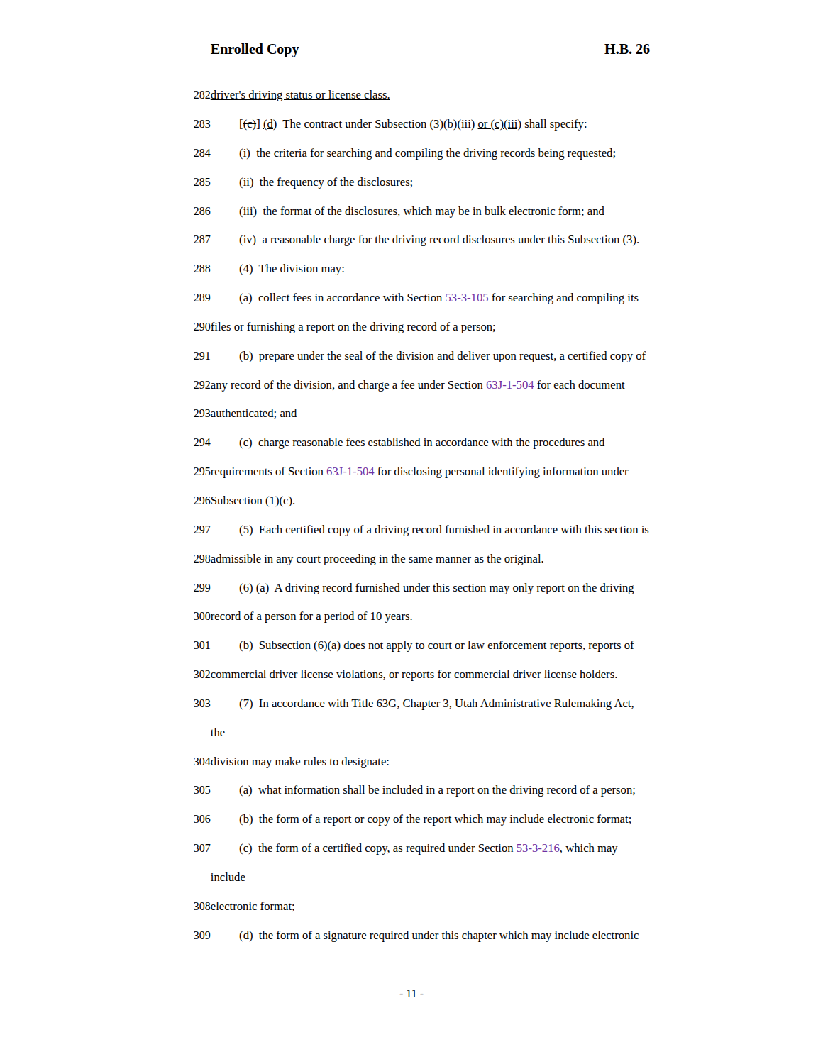Enrolled Copy H.B. 26
| 282 | driver's driving status or license class. |
| 283 | [ (c) ] (d) The contract under Subsection (3)(b)(iii) or (c)(iii) shall specify: |
| 284 | (i) the criteria for searching and compiling the driving records being requested; |
| 285 | (ii) the frequency of the disclosures; |
| 286 | (iii) the format of the disclosures, which may be in bulk electronic form; and |
| 287 | (iv) a reasonable charge for the driving record disclosures under this Subsection (3). |
| 288 | (4) The division may: |
| 289 | (a) collect fees in accordance with Section 53-3-105 for searching and compiling its |
| 290 | files or furnishing a report on the driving record of a person; |
| 291 | (b) prepare under the seal of the division and deliver upon request, a certified copy of |
| 292 | any record of the division, and charge a fee under Section 63J-1-504 for each document |
| 293 | authenticated; and |
| 294 | (c) charge reasonable fees established in accordance with the procedures and |
| 295 | requirements of Section 63J-1-504 for disclosing personal identifying information under |
| 296 | Subsection (1)(c). |
| 297 | (5) Each certified copy of a driving record furnished in accordance with this section is |
| 298 | admissible in any court proceeding in the same manner as the original. |
| 299 | (6) (a) A driving record furnished under this section may only report on the driving |
| 300 | record of a person for a period of 10 years. |
| 301 | (b) Subsection (6)(a) does not apply to court or law enforcement reports, reports of |
| 302 | commercial driver license violations, or reports for commercial driver license holders. |
| 303 | (7) In accordance with Title 63G, Chapter 3, Utah Administrative Rulemaking Act, the |
| 304 | division may make rules to designate: |
| 305 | (a) what information shall be included in a report on the driving record of a person; |
| 306 | (b) the form of a report or copy of the report which may include electronic format; |
| 307 | (c) the form of a certified copy, as required under Section 53-3-216 , which may include |
| 308 | electronic format; |
| 309 | (d) the form of a signature required under this chapter which may include electronic |
- 11 -